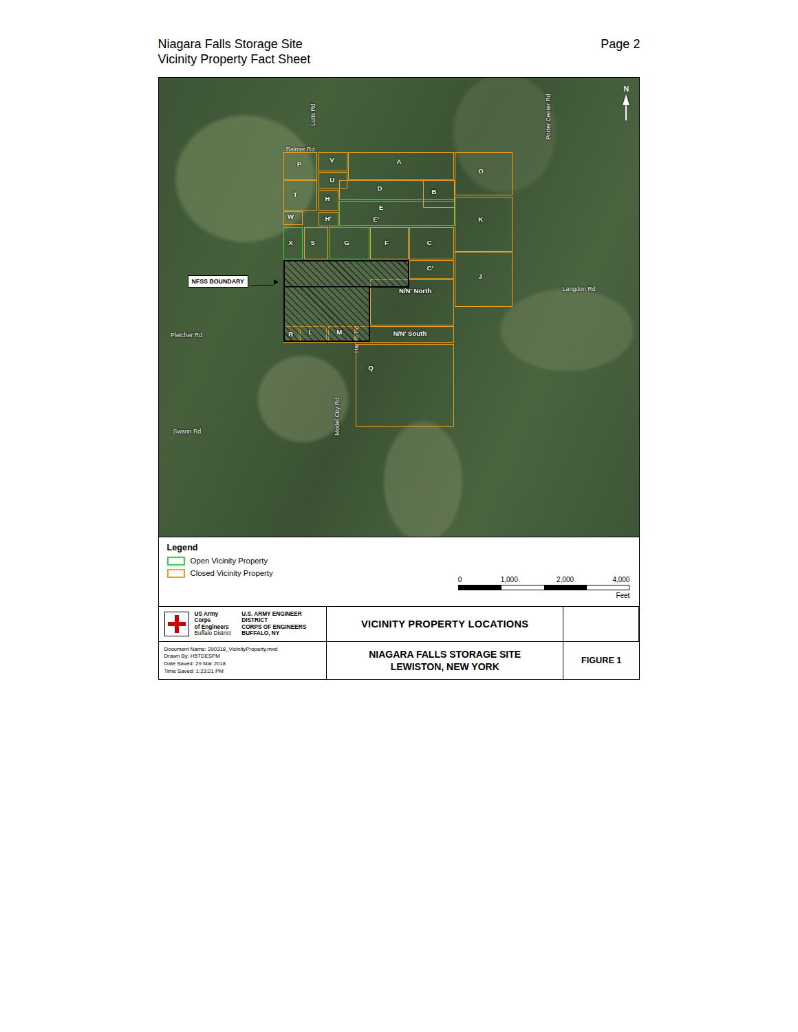Niagara Falls Storage Site Vicinity Property Fact Sheet
Page 2
N
Lutts Rd
Balmer Rd
Porter Center Rd
Langdon Rd
Pletcher Rd
Harold Rd
Swann Rd
Model City Rd
NFSS BOUNDARY
P
V
A
O
U
T
H
D
B
K
W
H'
E
E'
X
S
G
F
C
C'
J
N/N' North
R
L
M
N/N' South
Q
Legend
Open Vicinity Property
Closed Vicinity Property
01,0002,0004,000
Feet
US Army Corps
of Engineers
Buffalo District
U.S. ARMY ENGINEER DISTRICT
CORPS OF ENGINEERS
BUFFALO, NY
VICINITY PROPERTY LOCATIONS
Document Name: 290318_VicinityProperty.mxd
Drawn By: H5TDESPM
Date Saved: 29 Mar 2018
Time Saved: 1:23:21 PM
NIAGARA FALLS STORAGE SITE
LEWISTON, NEW YORK
FIGURE 1